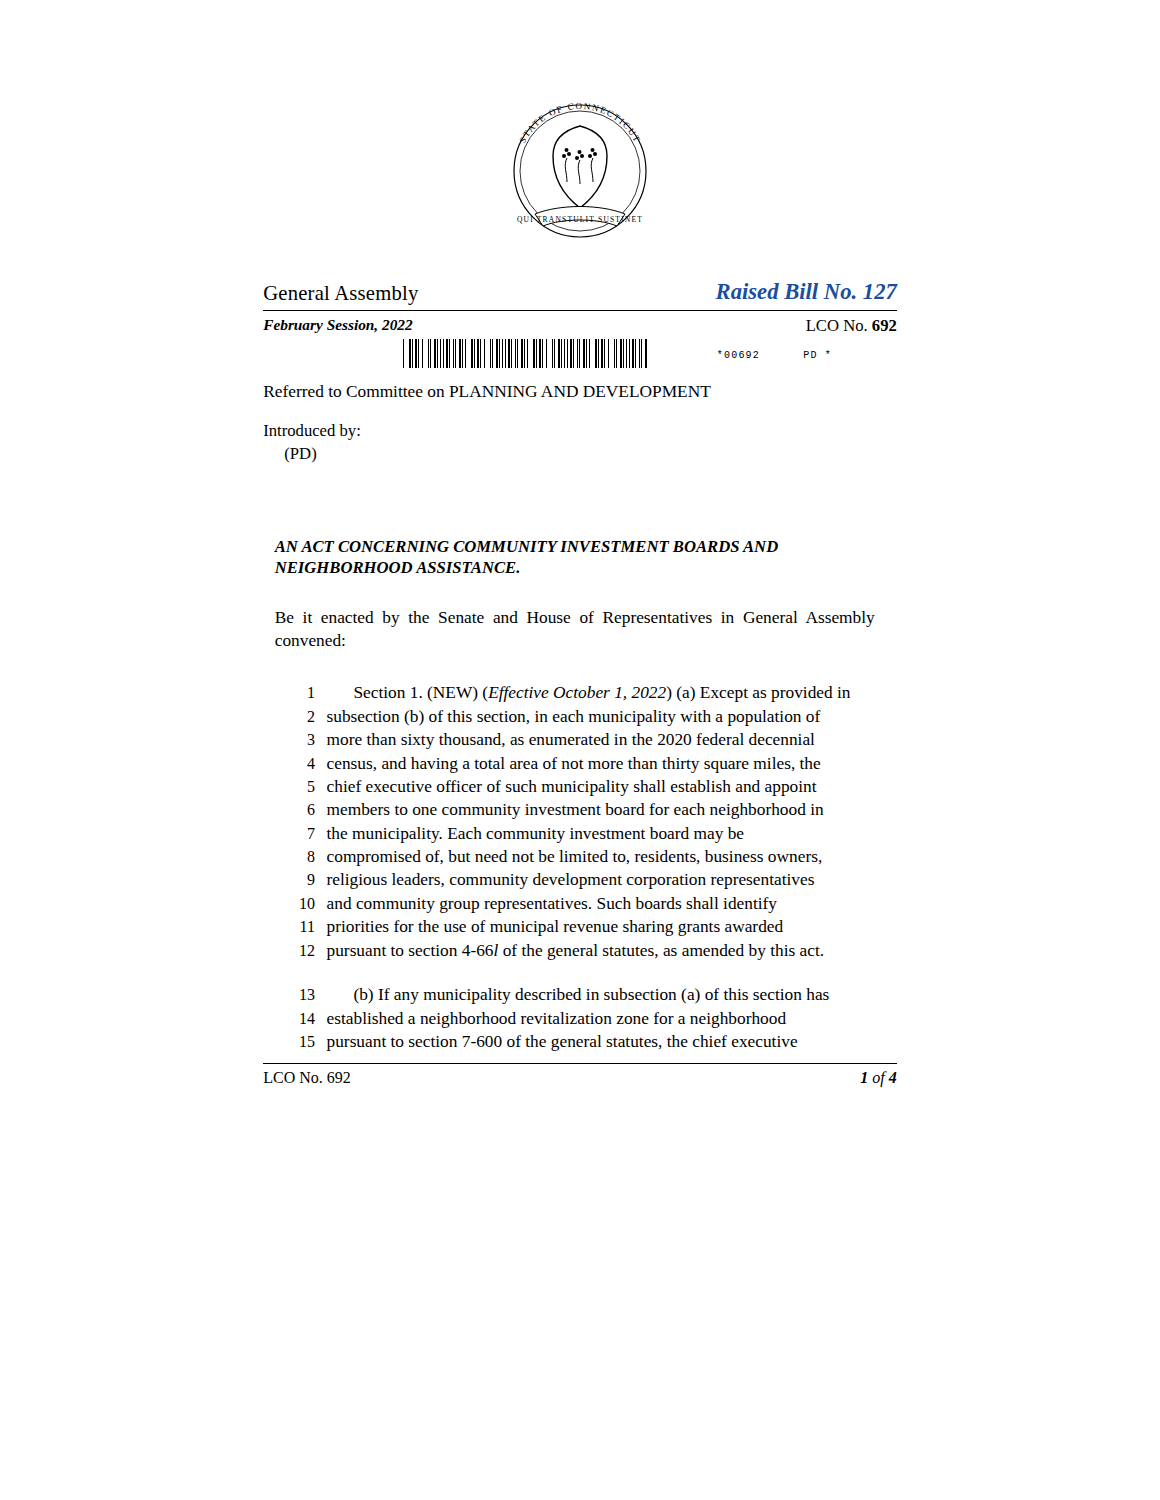STATE OF CONNECTICUT QUI TRANSTULIT SUSTINET
General Assembly
Raised Bill No. 127
February Session, 2022
LCO No. 692
*00692 PD *
Referred to Committee on PLANNING AND DEVELOPMENT
Introduced by: (PD)
AN ACT CONCERNING COMMUNITY INVESTMENT BOARDS AND NEIGHBORHOOD ASSISTANCE.
Be it enacted by the Senate and House of Representatives in General Assembly convened:
1
Section 1. (NEW) (Effective October 1, 2022) (a) Except as provided in
2
subsection (b) of this section, in each municipality with a population of
3
more than sixty thousand, as enumerated in the 2020 federal decennial
4
census, and having a total area of not more than thirty square miles, the
5
chief executive officer of such municipality shall establish and appoint
6
members to one community investment board for each neighborhood in
7
the municipality. Each community investment board may be
8
compromised of, but need not be limited to, residents, business owners,
9
religious leaders, community development corporation representatives
10
and community group representatives. Such boards shall identify
11
priorities for the use of municipal revenue sharing grants awarded
12
pursuant to section 4-66l of the general statutes, as amended by this act.
13
(b) If any municipality described in subsection (a) of this section has
14
established a neighborhood revitalization zone for a neighborhood
15
pursuant to section 7-600 of the general statutes, the chief executive
LCO No. 692
1 of 4